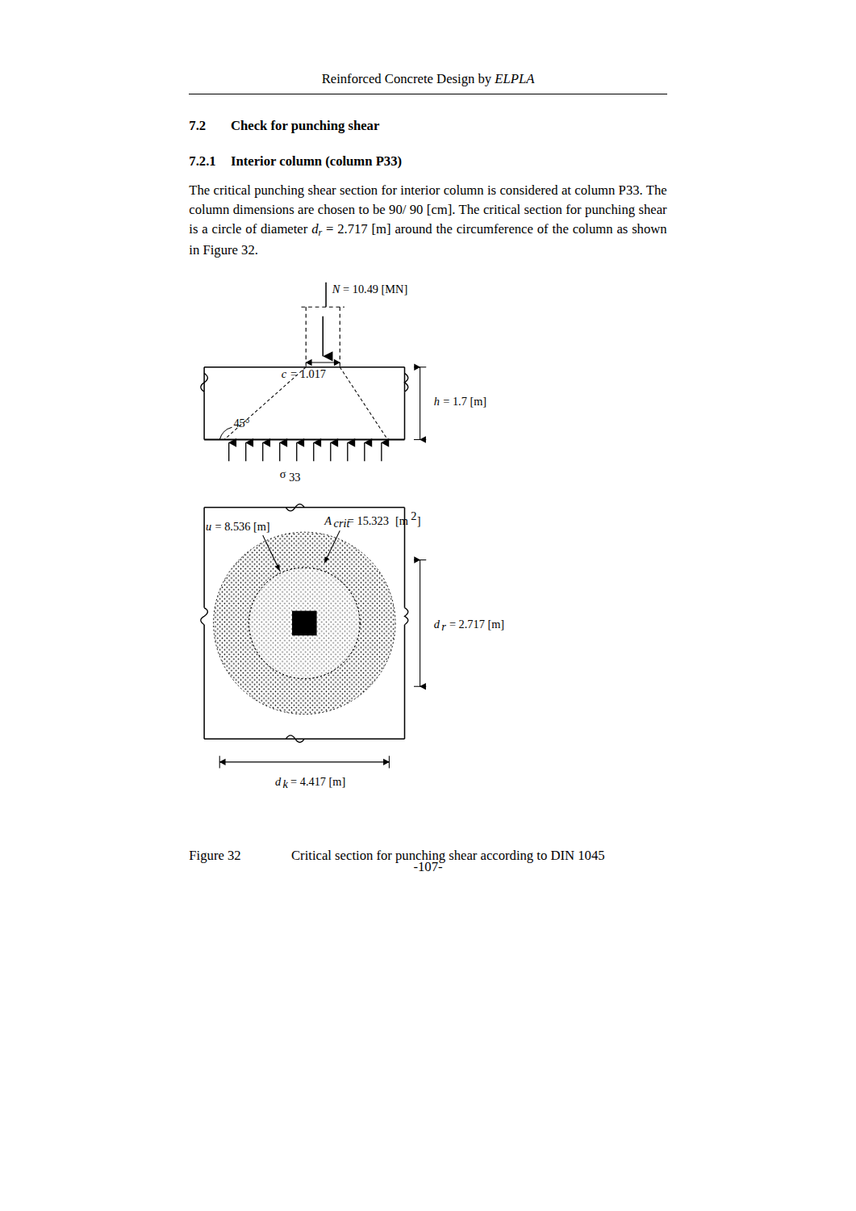Reinforced Concrete Design by ELPLA
7.2 Check for punching shear
7.2.1 Interior column (column P33)
The critical punching shear section for interior column is considered at column P33. The column dimensions are chosen to be 90/ 90 [cm]. The critical section for punching shear is a circle of diameter dr = 2.717 [m] around the circumference of the column as shown in Figure 32.
N = 10.49 [MN] c = 1.017 45° h = 1.7 [m] σ 33 u = 8.536 [m] A crit = 15.323 [m 2 ] d r = 2.717 [m] d k = 4.417 [m]
Figure 32 Critical section for punching shear according to DIN 1045
-107-